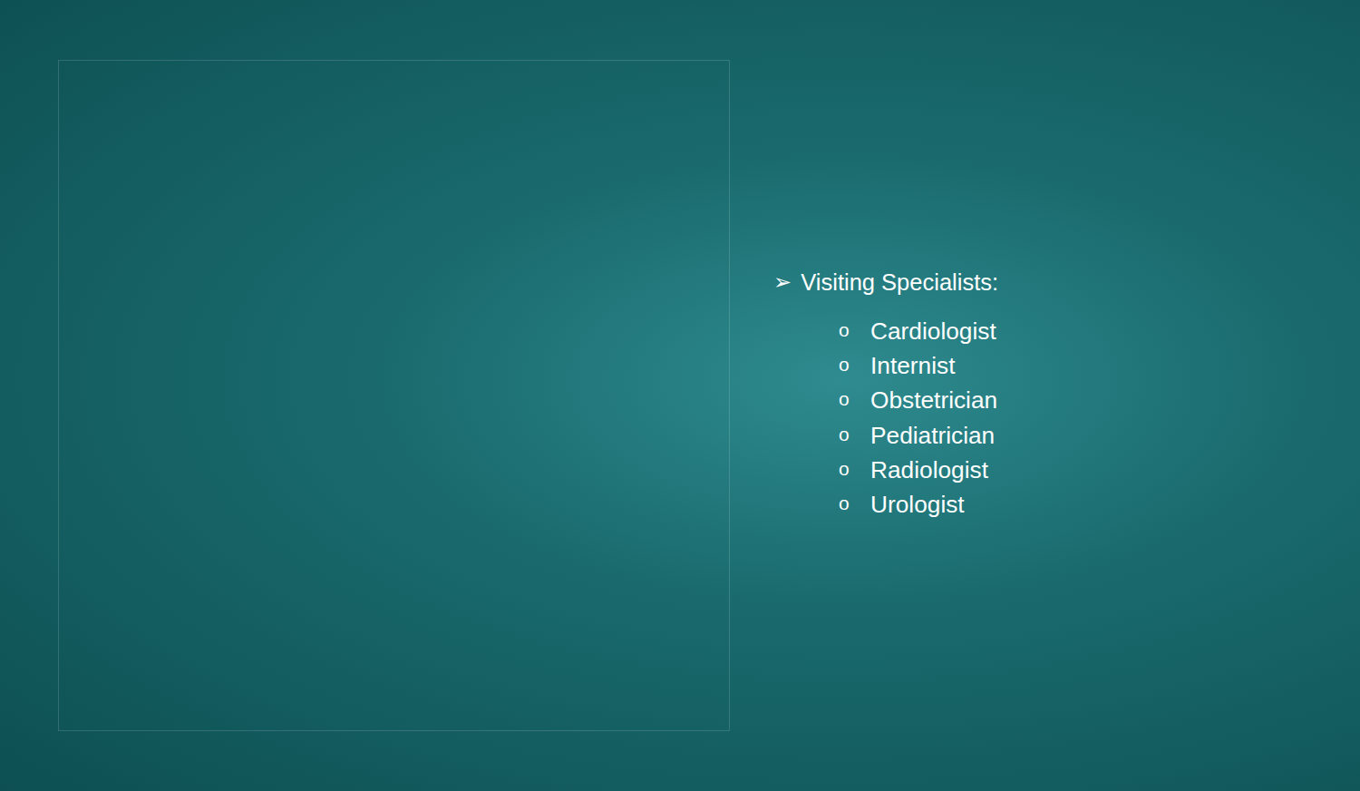Visiting Specialists:
Cardiologist
Internist
Obstetrician
Pediatrician
Radiologist
Urologist